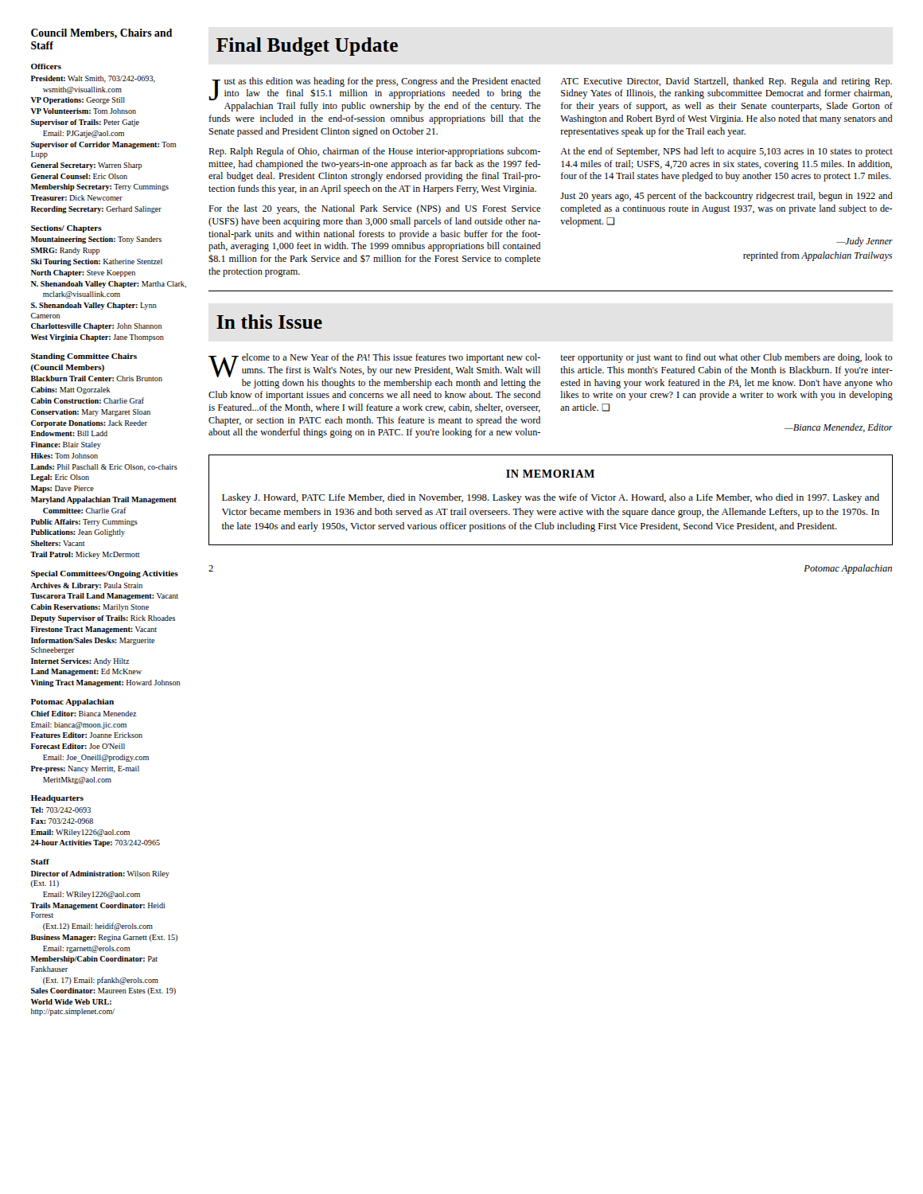Council Members, Chairs and Staff
Officers
President: Walt Smith, 703/242-0693,
wsmith@visuallink.com
VP Operations: George Still
VP Volunteerism: Tom Johnson
Supervisor of Trails: Peter Gatje
Email: PJGatje@aol.com
Supervisor of Corridor Management: Tom Lupp
General Secretary: Warren Sharp
General Counsel: Eric Olson
Membership Secretary: Terry Cummings
Treasurer: Dick Newcomer
Recording Secretary: Gerhard Salinger
Sections/ Chapters
Mountaineering Section: Tony Sanders
SMRG: Randy Rupp
Ski Touring Section: Katherine Stentzel
North Chapter: Steve Koeppen
N. Shenandoah Valley Chapter: Martha Clark,
mclark@visuallink.com
S. Shenandoah Valley Chapter: Lynn Cameron
Charlottesville Chapter: John Shannon
West Virginia Chapter: Jane Thompson
Standing Committee Chairs
(Council Members)
Blackburn Trail Center: Chris Brunton
Cabins: Matt Ogorzalek
Cabin Construction: Charlie Graf
Conservation: Mary Margaret Sloan
Corporate Donations: Jack Reeder
Endowment: Bill Ladd
Finance: Blair Staley
Hikes: Tom Johnson
Lands: Phil Paschall & Eric Olson, co-chairs
Legal: Eric Olson
Maps: Dave Pierce
Maryland Appalachian Trail Management
Committee: Charlie Graf
Public Affairs: Terry Cummings
Publications: Jean Golightly
Shelters: Vacant
Trail Patrol: Mickey McDermott
Special Committees/Ongoing Activities
Archives & Library: Paula Strain
Tuscarora Trail Land Management: Vacant
Cabin Reservations: Marilyn Stone
Deputy Supervisor of Trails: Rick Rhoades
Firestone Tract Management: Vacant
Information/Sales Desks: Marguerite Schneeberger
Internet Services: Andy Hiltz
Land Management: Ed McKnew
Vining Tract Management: Howard Johnson
Potomac Appalachian
Chief Editor: Bianca Menendez
Email: bianca@moon.jic.com
Features Editor: Joanne Erickson
Forecast Editor: Joe O'Neill
Email: Joe_Oneill@prodigy.com
Pre-press: Nancy Merritt, E-mail
MeritMktg@aol.com
Headquarters
Tel: 703/242-0693
Fax: 703/242-0968
Email: WRiley1226@aol.com
24-hour Activities Tape: 703/242-0965
Staff
Director of Administration: Wilson Riley (Ext. 11)
Email: WRiley1226@aol.com
Trails Management Coordinator: Heidi Forrest
(Ext.12) Email: heidif@erols.com
Business Manager: Regina Garnett (Ext. 15)
Email: rgarnett@erols.com
Membership/Cabin Coordinator: Pat Fankhauser
(Ext. 17) Email: pfankh@erols.com
Sales Coordinator: Maureen Estes (Ext. 19)
World Wide Web URL: http://patc.simplenet.com/
Final Budget Update
Just as this edition was heading for the press, Congress and the President enacted into law the final $15.1 million in appropriations needed to bring the Appalachian Trail fully into public ownership by the end of the century. The funds were included in the end-of-session omnibus appropriations bill that the Senate passed and President Clinton signed on October 21.
Rep. Ralph Regula of Ohio, chairman of the House interior-appropriations subcommittee, had championed the two-years-in-one approach as far back as the 1997 federal budget deal. President Clinton strongly endorsed providing the final Trail-protection funds this year, in an April speech on the AT in Harpers Ferry, West Virginia.
For the last 20 years, the National Park Service (NPS) and US Forest Service (USFS) have been acquiring more than 3,000 small parcels of land outside other national-park units and within national forests to provide a basic buffer for the footpath, averaging 1,000 feet in width. The 1999 omnibus appropriations bill contained $8.1 million for the Park Service and $7 million for the Forest Service to complete the protection program.
ATC Executive Director, David Startzell, thanked Rep. Regula and retiring Rep. Sidney Yates of Illinois, the ranking subcommittee Democrat and former chairman, for their years of support, as well as their Senate counterparts, Slade Gorton of Washington and Robert Byrd of West Virginia. He also noted that many senators and representatives speak up for the Trail each year.
At the end of September, NPS had left to acquire 5,103 acres in 10 states to protect 14.4 miles of trail; USFS, 4,720 acres in six states, covering 11.5 miles. In addition, four of the 14 Trail states have pledged to buy another 150 acres to protect 1.7 miles.
Just 20 years ago, 45 percent of the backcountry ridgecrest trail, begun in 1922 and completed as a continuous route in August 1937, was on private land subject to development. ❑
—Judy Jenner
reprinted from Appalachian Trailways
In this Issue
Welcome to a New Year of the PA! This issue features two important new columns. The first is Walt's Notes, by our new President, Walt Smith. Walt will be jotting down his thoughts to the membership each month and letting the Club know of important issues and concerns we all need to know about. The second is Featured...of the Month, where I will feature a work crew, cabin, shelter, overseer, Chapter, or section in PATC each month. This feature is meant to spread the word about all the wonderful things going on in PATC. If you're looking for a new volunteer opportunity or just want to find out what other Club members are doing, look to this article. This month's Featured Cabin of the Month is Blackburn. If you're interested in having your work featured in the PA, let me know. Don't have anyone who likes to write on your crew? I can provide a writer to work with you in developing an article. ❑
—Bianca Menendez, Editor
IN MEMORIAM
Laskey J. Howard, PATC Life Member, died in November, 1998. Laskey was the wife of Victor A. Howard, also a Life Member, who died in 1997. Laskey and Victor became members in 1936 and both served as AT trail overseers. They were active with the square dance group, the Allemande Lefters, up to the 1970s. In the late 1940s and early 1950s, Victor served various officer positions of the Club including First Vice President, Second Vice President, and President.
2 Potomac Appalachian